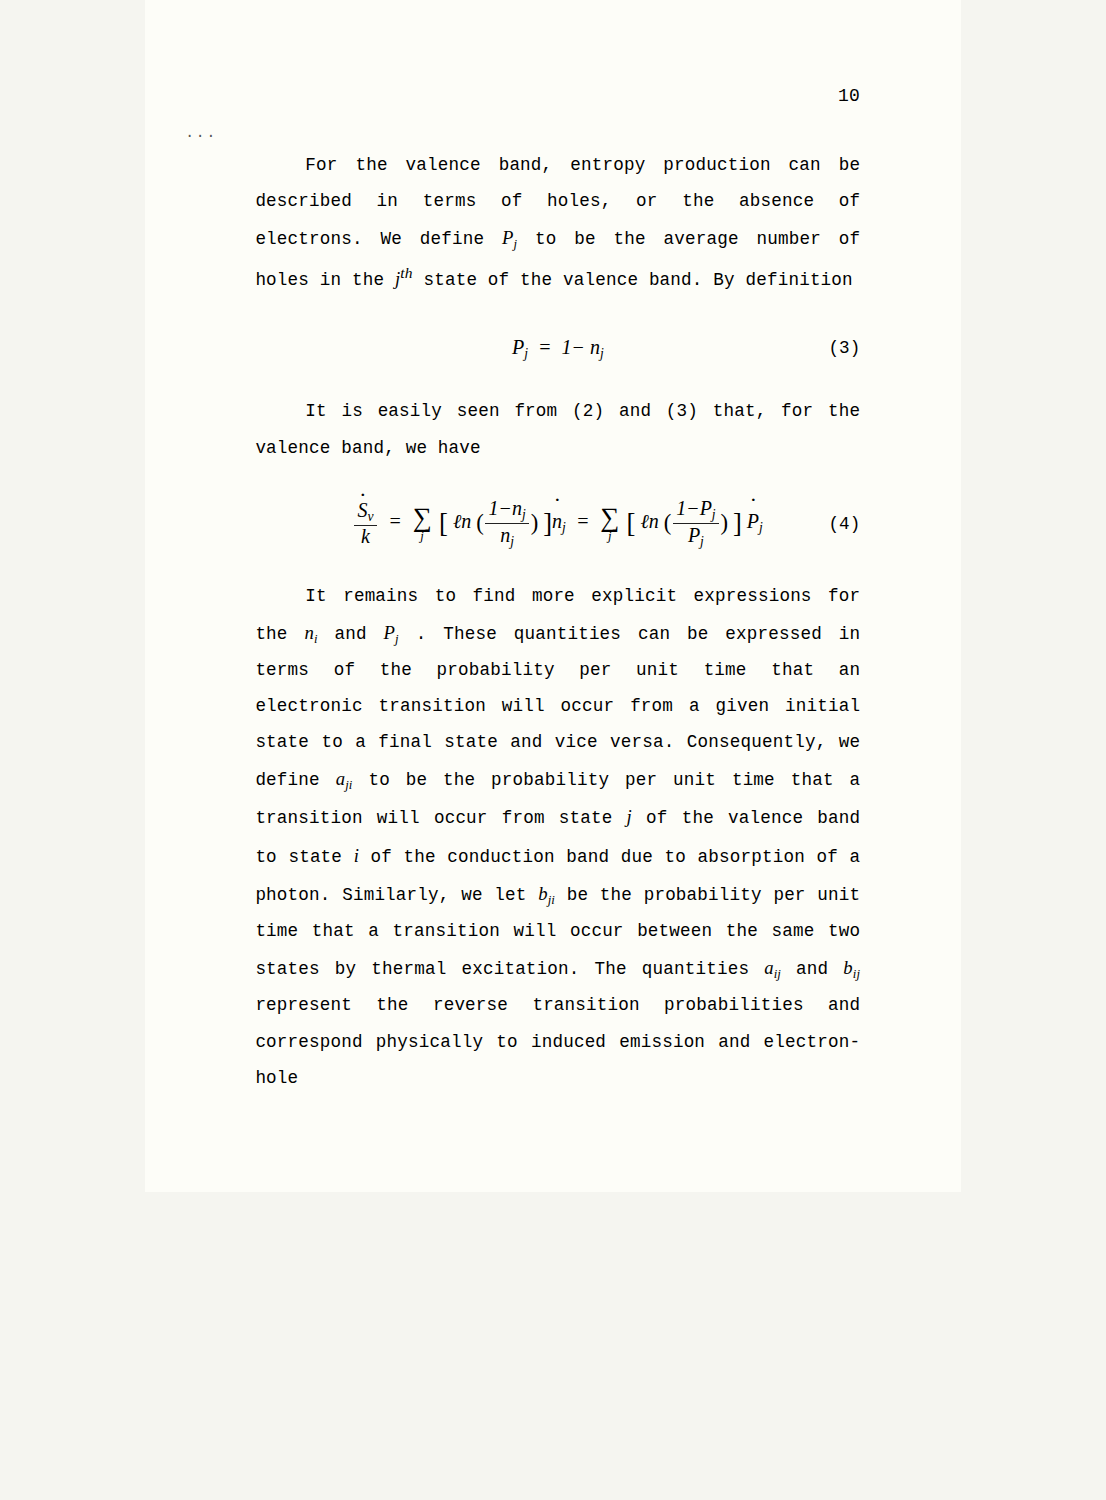...
10
For the valence band, entropy production can be described in terms of holes, or the absence of electrons. We define Pj to be the average number of holes in the jth state of the valence band. By definition
Pj = 1− nj (3)
It is easily seen from (2) and (3) that, for the valence band, we have
Sv k = ∑j [ ℓn (1−nj nj) ] nj = ∑j [ ℓn (1−Pj Pj) ] Pj (4)
It remains to find more explicit expressions for the ni and Pj . These quantities can be expressed in terms of the probability per unit time that an electronic transition will occur from a given initial state to a final state and vice versa. Consequently, we define aji to be the probability per unit time that a transition will occur from state j of the valence band to state i of the conduction band due to absorption of a photon. Similarly, we let bji be the probability per unit time that a transition will occur between the same two states by thermal excitation. The quantities aij and bij represent the reverse transition probabilities and correspond physically to induced emission and electron-hole